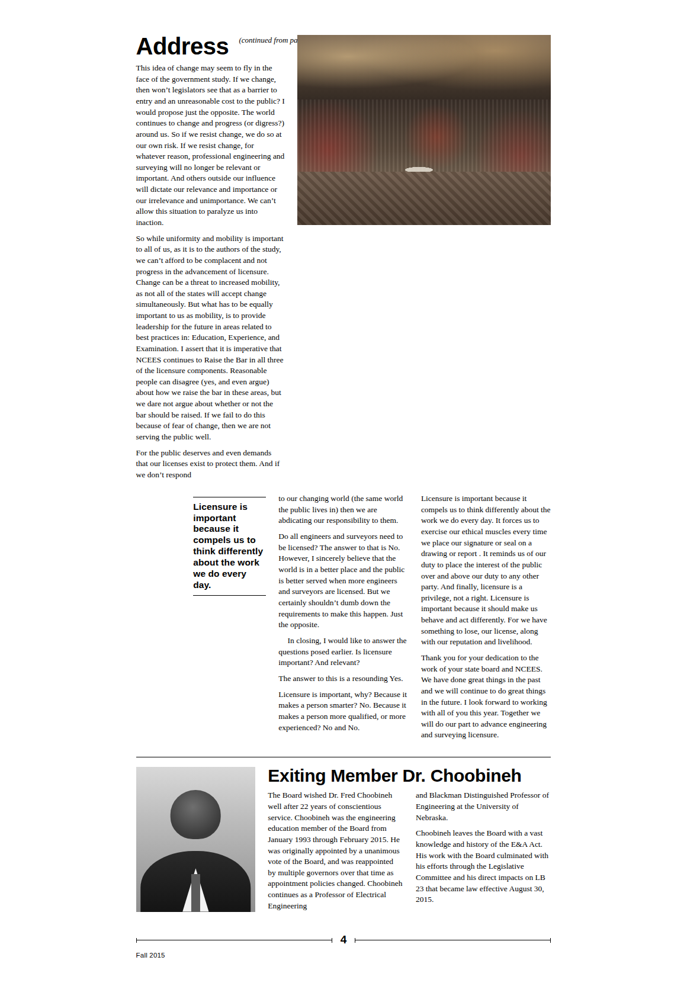Address
(continued from page 3)
This idea of change may seem to fly in the face of the government study. If we change, then won’t legislators see that as a barrier to entry and an unreasonable cost to the public? I would propose just the opposite. The world continues to change and progress (or digress?) around us. So if we resist change, we do so at our own risk. If we resist change, for whatever reason, professional engineering and surveying will no longer be relevant or important. And others outside our influence will dictate our relevance and importance or our irrelevance and unimportance. We can’t allow this situation to paralyze us into inaction.
So while uniformity and mobility is important to all of us, as it is to the authors of the study, we can’t afford to be complacent and not progress in the advancement of licensure. Change can be a threat to increased mobility, as not all of the states will accept change simultaneously. But what has to be equally important to us as mobility, is to provide leadership for the future in areas related to best practices in: Education, Experience, and Examination. I assert that it is imperative that NCEES continues to Raise the Bar in all three of the licensure components. Reasonable people can disagree (yes, and even argue) about how we raise the bar in these areas, but we dare not argue about whether or not the bar should be raised. If we fail to do this because of fear of change, then we are not serving the public well.
For the public deserves and even demands that our licenses exist to protect them. And if we don’t respond
Licensure is important because it compels us to think differently about the work we do every day.
to our changing world (the same world the public lives in) then we are abdicating our responsibility to them.
Do all engineers and surveyors need to be licensed? The answer to that is No. However, I sincerely believe that the world is in a better place and the public is better served when more engineers and surveyors are licensed. But we certainly shouldn’t dumb down the requirements to make this happen. Just the opposite.
In closing, I would like to answer the questions posed earlier. Is licensure important? And relevant?
The answer to this is a resounding Yes.
Licensure is important, why? Because it makes a person smarter? No. Because it makes a person more qualified, or more experienced? No and No.
Licensure is important because it compels us to think differently about the work we do every day. It forces us to exercise our ethical muscles every time we place our signature or seal on a drawing or report . It reminds us of our duty to place the interest of the public over and above our duty to any other party. And finally, licensure is a privilege, not a right. Licensure is important because it should make us behave and act differently. For we have something to lose, our license, along with our reputation and livelihood.
Thank you for your dedication to the work of your state board and NCEES. We have done great things in the past and we will continue to do great things in the future. I look forward to working with all of you this year. Together we will do our part to advance engineering and surveying licensure.
Exiting Member Dr. Choobineh
The Board wished Dr. Fred Choobineh well after 22 years of conscientious service. Choobineh was the engineer­ing education member of the Board from January 1993 through February 2015. He was originally appointed by a unanimous vote of the Board, and was reappointed by multiple governors over that time as appointment policies changed. Choobineh continues as a Professor of Electrical Engineering
and Blackman Distinguished Professor of Engineering at the University of Nebraska.
Choobineh leaves the Board with a vast knowledge and history of the E&A Act. His work with the Board culminated with his efforts through the Legislative Committee and his direct impacts on LB 23 that became law effective August 30, 2015.
4
Fall 2015